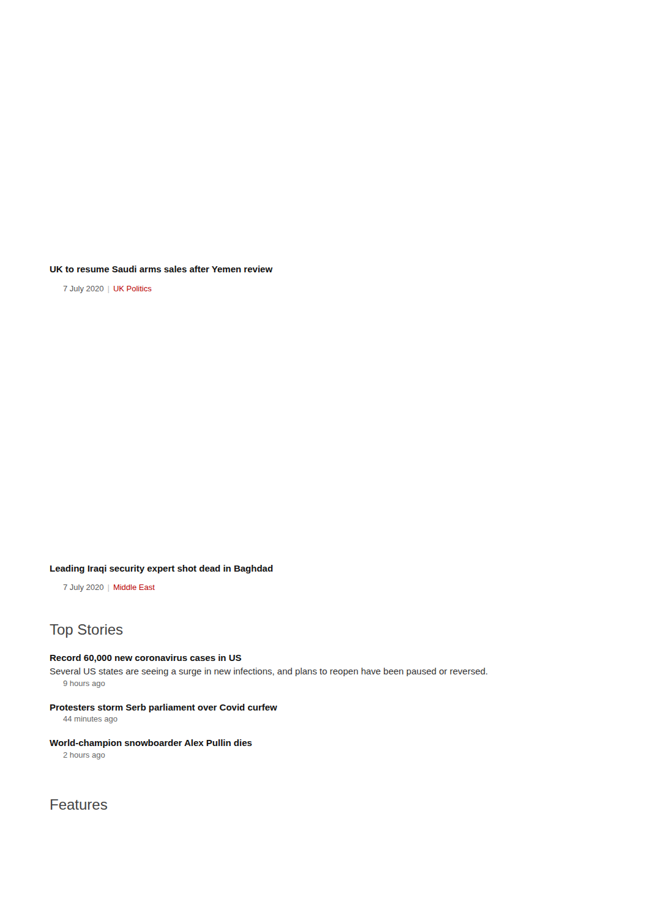UK to resume Saudi arms sales after Yemen review
7 July 2020|UK Politics
Leading Iraqi security expert shot dead in Baghdad
7 July 2020|Middle East
Top Stories
Record 60,000 new coronavirus cases in US
Several US states are seeing a surge in new infections, and plans to reopen have been paused or reversed.
9 hours ago
Protesters storm Serb parliament over Covid curfew
44 minutes ago
World-champion snowboarder Alex Pullin dies
2 hours ago
Features